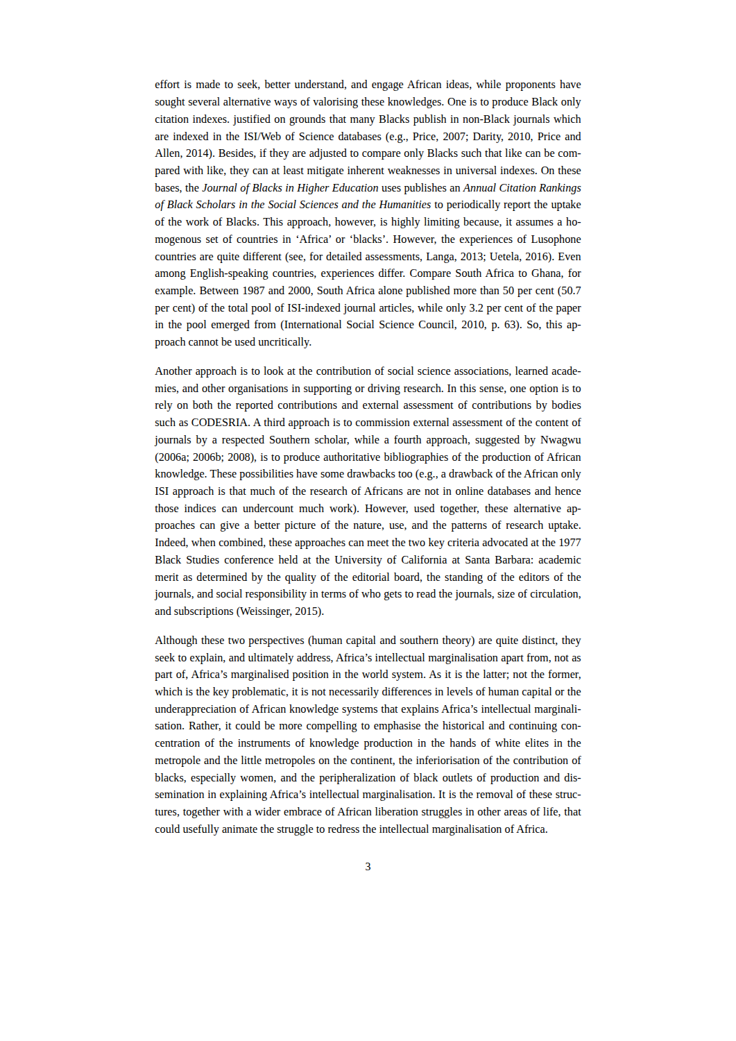effort is made to seek, better understand, and engage African ideas, while proponents have sought several alternative ways of valorising these knowledges. One is to produce Black only citation indexes. justified on grounds that many Blacks publish in non-Black journals which are indexed in the ISI/Web of Science databases (e.g., Price, 2007; Darity, 2010, Price and Allen, 2014). Besides, if they are adjusted to compare only Blacks such that like can be compared with like, they can at least mitigate inherent weaknesses in universal indexes. On these bases, the Journal of Blacks in Higher Education uses publishes an Annual Citation Rankings of Black Scholars in the Social Sciences and the Humanities to periodically report the uptake of the work of Blacks. This approach, however, is highly limiting because, it assumes a homogenous set of countries in ‘Africa’ or ‘blacks’. However, the experiences of Lusophone countries are quite different (see, for detailed assessments, Langa, 2013; Uetela, 2016). Even among English-speaking countries, experiences differ. Compare South Africa to Ghana, for example. Between 1987 and 2000, South Africa alone published more than 50 per cent (50.7 per cent) of the total pool of ISI-indexed journal articles, while only 3.2 per cent of the paper in the pool emerged from (International Social Science Council, 2010, p. 63). So, this approach cannot be used uncritically.
Another approach is to look at the contribution of social science associations, learned academies, and other organisations in supporting or driving research. In this sense, one option is to rely on both the reported contributions and external assessment of contributions by bodies such as CODESRIA. A third approach is to commission external assessment of the content of journals by a respected Southern scholar, while a fourth approach, suggested by Nwagwu (2006a; 2006b; 2008), is to produce authoritative bibliographies of the production of African knowledge. These possibilities have some drawbacks too (e.g., a drawback of the African only ISI approach is that much of the research of Africans are not in online databases and hence those indices can undercount much work). However, used together, these alternative approaches can give a better picture of the nature, use, and the patterns of research uptake. Indeed, when combined, these approaches can meet the two key criteria advocated at the 1977 Black Studies conference held at the University of California at Santa Barbara: academic merit as determined by the quality of the editorial board, the standing of the editors of the journals, and social responsibility in terms of who gets to read the journals, size of circulation, and subscriptions (Weissinger, 2015).
Although these two perspectives (human capital and southern theory) are quite distinct, they seek to explain, and ultimately address, Africa’s intellectual marginalisation apart from, not as part of, Africa’s marginalised position in the world system. As it is the latter; not the former, which is the key problematic, it is not necessarily differences in levels of human capital or the underappreciation of African knowledge systems that explains Africa’s intellectual marginalisation. Rather, it could be more compelling to emphasise the historical and continuing concentration of the instruments of knowledge production in the hands of white elites in the metropole and the little metropoles on the continent, the inferiorisation of the contribution of blacks, especially women, and the peripheralization of black outlets of production and dissemination in explaining Africa’s intellectual marginalisation. It is the removal of these structures, together with a wider embrace of African liberation struggles in other areas of life, that could usefully animate the struggle to redress the intellectual marginalisation of Africa.
3